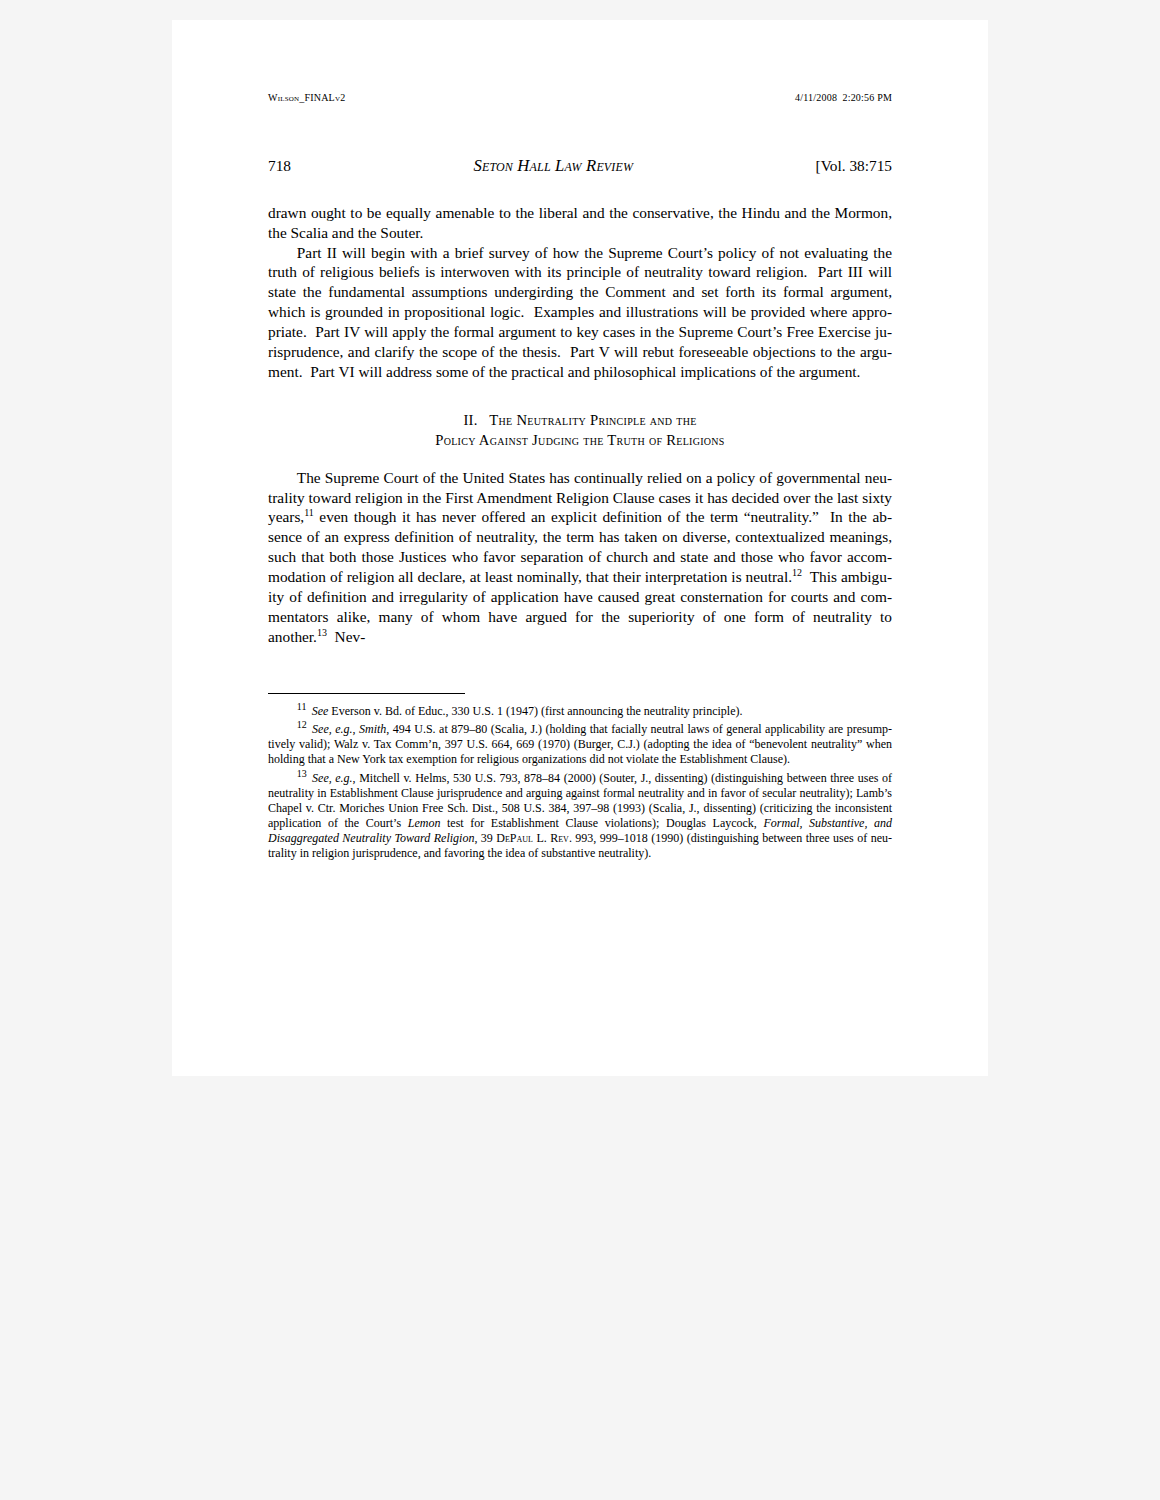Wilson_FINALv2 4/11/2008 2:20:56 PM
718 Seton Hall Law Review [Vol. 38:715
drawn ought to be equally amenable to the liberal and the conservative, the Hindu and the Mormon, the Scalia and the Souter.
Part II will begin with a brief survey of how the Supreme Court’s policy of not evaluating the truth of religious beliefs is interwoven with its principle of neutrality toward religion. Part III will state the fundamental assumptions undergirding the Comment and set forth its formal argument, which is grounded in propositional logic. Examples and illustrations will be provided where appropriate. Part IV will apply the formal argument to key cases in the Supreme Court’s Free Exercise jurisprudence, and clarify the scope of the thesis. Part V will rebut foreseeable objections to the argument. Part VI will address some of the practical and philosophical implications of the argument.
II. The Neutrality Principle and the
Policy Against Judging the Truth of Religions
The Supreme Court of the United States has continually relied on a policy of governmental neutrality toward religion in the First Amendment Religion Clause cases it has decided over the last sixty years,11 even though it has never offered an explicit definition of the term “neutrality.” In the absence of an express definition of neutrality, the term has taken on diverse, contextualized meanings, such that both those Justices who favor separation of church and state and those who favor accommodation of religion all declare, at least nominally, that their interpretation is neutral.12 This ambiguity of definition and irregularity of application have caused great consternation for courts and commentators alike, many of whom have argued for the superiority of one form of neutrality to another.13 Nev-
11See Everson v. Bd. of Educ., 330 U.S. 1 (1947) (first announcing the neutrality principle).
12See, e.g., Smith, 494 U.S. at 879–80 (Scalia, J.) (holding that facially neutral laws of general applicability are presumptively valid); Walz v. Tax Comm’n, 397 U.S. 664, 669 (1970) (Burger, C.J.) (adopting the idea of “benevolent neutrality” when holding that a New York tax exemption for religious organizations did not violate the Establishment Clause).
13See, e.g., Mitchell v. Helms, 530 U.S. 793, 878–84 (2000) (Souter, J., dissenting) (distinguishing between three uses of neutrality in Establishment Clause jurisprudence and arguing against formal neutrality and in favor of secular neutrality); Lamb’s Chapel v. Ctr. Moriches Union Free Sch. Dist., 508 U.S. 384, 397–98 (1993) (Scalia, J., dissenting) (criticizing the inconsistent application of the Court’s Lemon test for Establishment Clause violations); Douglas Laycock, Formal, Substantive, and Disaggregated Neutrality Toward Religion, 39 DePaul L. Rev. 993, 999–1018 (1990) (distinguishing between three uses of neutrality in religion jurisprudence, and favoring the idea of substantive neutrality).